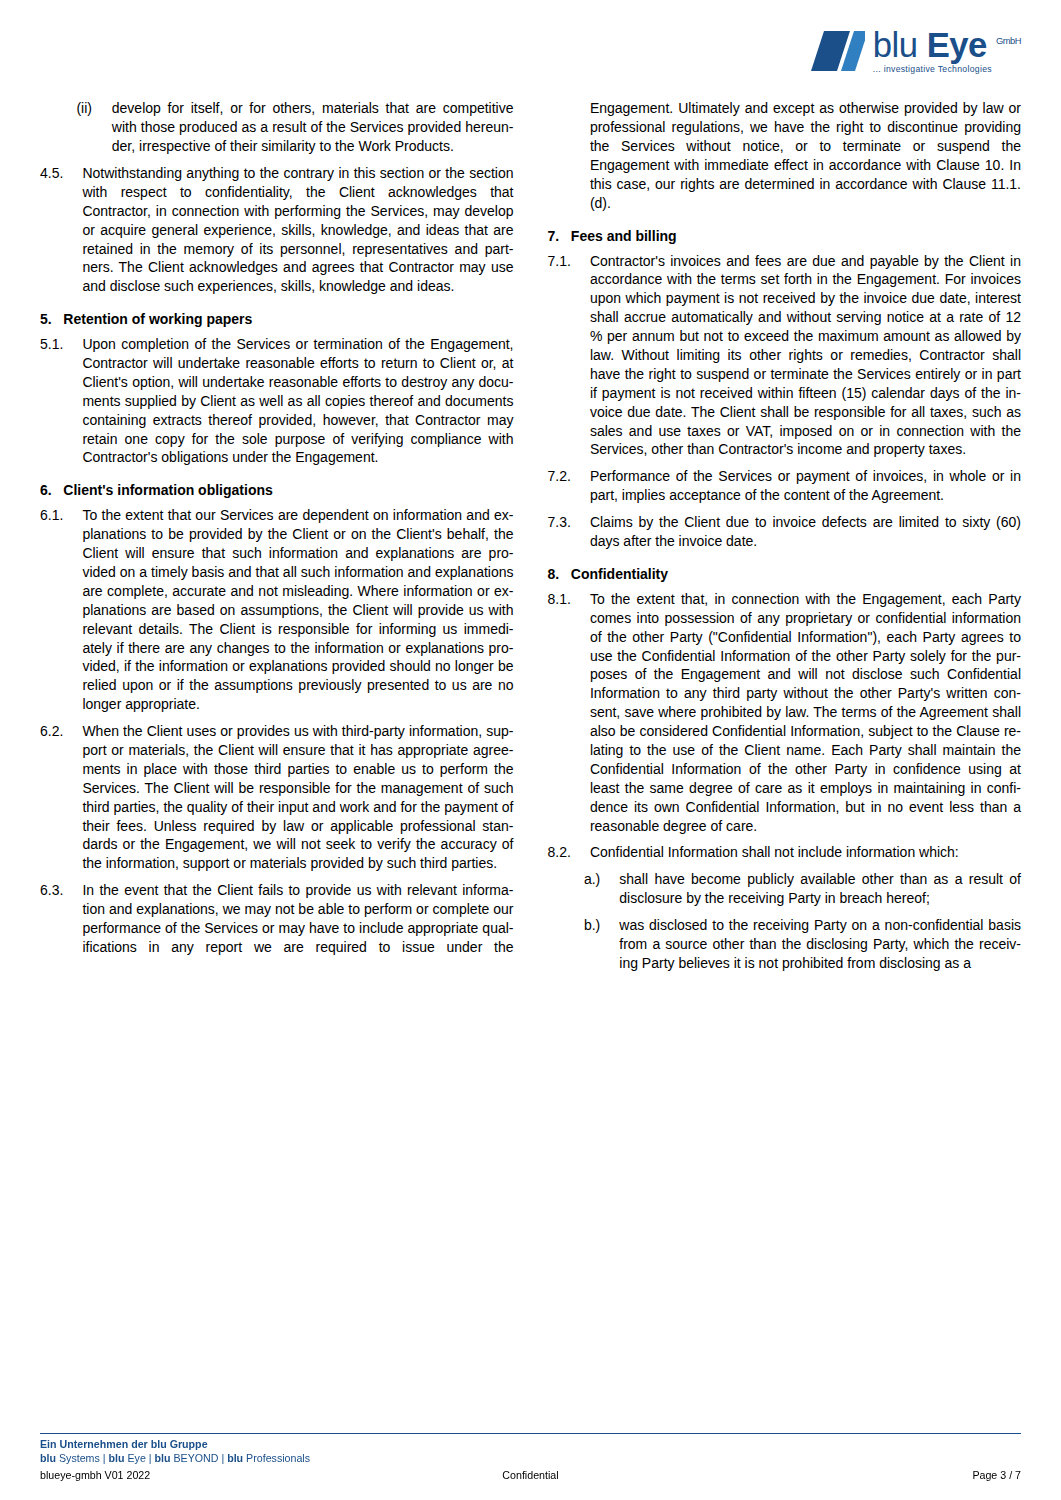blu Eye GmbH
... investigative Technologies
(ii) develop for itself, or for others, materials that are competitive with those produced as a result of the Services provided hereunder, irrespective of their similarity to the Work Products.
4.5. Notwithstanding anything to the contrary in this section or the section with respect to confidentiality, the Client acknowledges that Contractor, in connection with performing the Services, may develop or acquire general experience, skills, knowledge, and ideas that are retained in the memory of its personnel, representatives and partners. The Client acknowledges and agrees that Contractor may use and disclose such experiences, skills, knowledge and ideas.
5. Retention of working papers
5.1. Upon completion of the Services or termination of the Engagement, Contractor will undertake reasonable efforts to return to Client or, at Client's option, will undertake reasonable efforts to destroy any documents supplied by Client as well as all copies thereof and documents containing extracts thereof provided, however, that Contractor may retain one copy for the sole purpose of verifying compliance with Contractor's obligations under the Engagement.
6. Client's information obligations
6.1. To the extent that our Services are dependent on information and explanations to be provided by the Client or on the Client's behalf, the Client will ensure that such information and explanations are provided on a timely basis and that all such information and explanations are complete, accurate and not misleading. Where information or explanations are based on assumptions, the Client will provide us with relevant details. The Client is responsible for informing us immediately if there are any changes to the information or explanations provided, if the information or explanations provided should no longer be relied upon or if the assumptions previously presented to us are no longer appropriate.
6.2. When the Client uses or provides us with third-party information, support or materials, the Client will ensure that it has appropriate agreements in place with those third parties to enable us to perform the Services. The Client will be responsible for the management of such third parties, the quality of their input and work and for the payment of their fees. Unless required by law or applicable professional standards or the Engagement, we will not seek to verify the accuracy of the information, support or materials provided by such third parties.
6.3. In the event that the Client fails to provide us with relevant information and explanations, we may not be able to perform or complete our performance of the Services or may have to include appropriate qualifications in any report we are required to issue under the Engagement. Ultimately and except as otherwise provided by law or professional regulations, we have the right to discontinue providing the Services without notice, or to terminate or suspend the Engagement with immediate effect in accordance with Clause 10. In this case, our rights are determined in accordance with Clause 11.1. (d).
7. Fees and billing
7.1. Contractor's invoices and fees are due and payable by the Client in accordance with the terms set forth in the Engagement. For invoices upon which payment is not received by the invoice due date, interest shall accrue automatically and without serving notice at a rate of 12 % per annum but not to exceed the maximum amount as allowed by law. Without limiting its other rights or remedies, Contractor shall have the right to suspend or terminate the Services entirely or in part if payment is not received within fifteen (15) calendar days of the invoice due date. The Client shall be responsible for all taxes, such as sales and use taxes or VAT, imposed on or in connection with the Services, other than Contractor's income and property taxes.
7.2. Performance of the Services or payment of invoices, in whole or in part, implies acceptance of the content of the Agreement.
7.3. Claims by the Client due to invoice defects are limited to sixty (60) days after the invoice date.
8. Confidentiality
8.1. To the extent that, in connection with the Engagement, each Party comes into possession of any proprietary or confidential information of the other Party ("Confidential Information"), each Party agrees to use the Confidential Information of the other Party solely for the purposes of the Engagement and will not disclose such Confidential Information to any third party without the other Party's written consent, save where prohibited by law. The terms of the Agreement shall also be considered Confidential Information, subject to the Clause relating to the use of the Client name. Each Party shall maintain the Confidential Information of the other Party in confidence using at least the same degree of care as it employs in maintaining in confidence its own Confidential Information, but in no event less than a reasonable degree of care.
8.2. Confidential Information shall not include information which:
a.) shall have become publicly available other than as a result of disclosure by the receiving Party in breach hereof;
b.) was disclosed to the receiving Party on a non-confidential basis from a source other than the disclosing Party, which the receiving Party believes it is not prohibited from disclosing as a
Ein Unternehmen der blu Gruppe
blu Systems | blu Eye | blu BEYOND | blu Professionals
blueye-gmbh V01 2022 Confidential Page 3 / 7